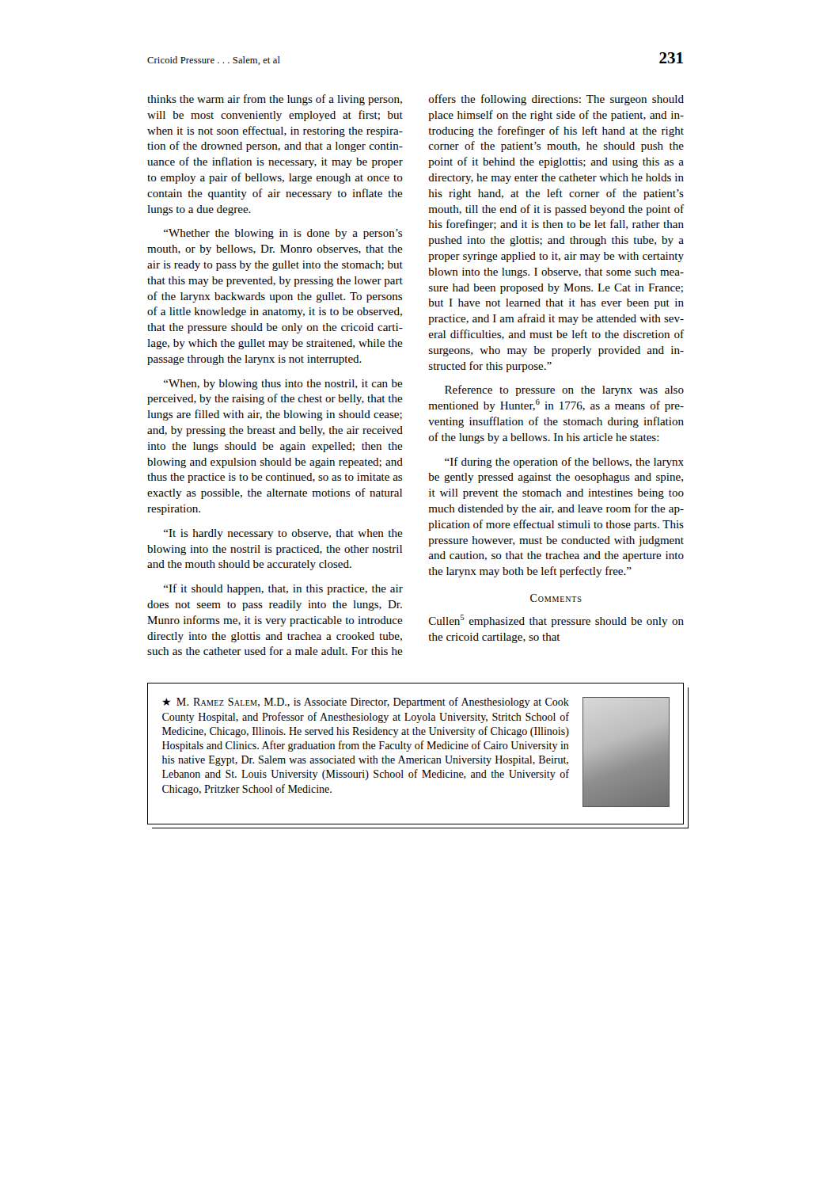Cricoid Pressure . . . Salem, et al
231
thinks the warm air from the lungs of a living person, will be most conveniently employed at first; but when it is not soon effectual, in restoring the respiration of the drowned person, and that a longer continuance of the inflation is necessary, it may be proper to employ a pair of bellows, large enough at once to contain the quantity of air necessary to inflate the lungs to a due degree.
“Whether the blowing in is done by a person’s mouth, or by bellows, Dr. Monro observes, that the air is ready to pass by the gullet into the stomach; but that this may be prevented, by pressing the lower part of the larynx backwards upon the gullet. To persons of a little knowledge in anatomy, it is to be observed, that the pressure should be only on the cricoid cartilage, by which the gullet may be straitened, while the passage through the larynx is not interrupted.
“When, by blowing thus into the nostril, it can be perceived, by the raising of the chest or belly, that the lungs are filled with air, the blowing in should cease; and, by pressing the breast and belly, the air received into the lungs should be again expelled; then the blowing and expulsion should be again repeated; and thus the practice is to be continued, so as to imitate as exactly as possible, the alternate motions of natural respiration.
“It is hardly necessary to observe, that when the blowing into the nostril is practiced, the other nostril and the mouth should be accurately closed.
“If it should happen, that, in this practice, the air does not seem to pass readily into the lungs, Dr. Munro informs me, it is very practicable to introduce directly into the glottis and trachea a crooked tube, such as the catheter used for a male adult. For this he offers the following directions: The surgeon should place himself on the right side of the patient, and introducing the forefinger of his left hand at the right corner of the patient’s mouth, he should push the point of it behind the epiglottis; and using this as a directory, he may enter the catheter which he holds in his right hand, at the left corner of the patient’s mouth, till the end of it is passed beyond the point of his forefinger; and it is then to be let fall, rather than pushed into the glottis; and through this tube, by a proper syringe applied to it, air may be with certainty blown into the lungs. I observe, that some such measure had been proposed by Mons. Le Cat in France; but I have not learned that it has ever been put in practice, and I am afraid it may be attended with several difficulties, and must be left to the discretion of surgeons, who may be properly provided and instructed for this purpose.”
Reference to pressure on the larynx was also mentioned by Hunter,6 in 1776, as a means of preventing insufflation of the stomach during inflation of the lungs by a bellows. In his article he states:
“If during the operation of the bellows, the larynx be gently pressed against the oesophagus and spine, it will prevent the stomach and intestines being too much distended by the air, and leave room for the application of more effectual stimuli to those parts. This pressure however, must be conducted with judgment and caution, so that the trachea and the aperture into the larynx may both be left perfectly free.”
Comments
Cullen5 emphasized that pressure should be only on the cricoid cartilage, so that
★ M. Ramez Salem, M.D., is Associate Director, Department of Anesthesiology at Cook County Hospital, and Professor of Anesthesiology at Loyola University, Stritch School of Medicine, Chicago, Illinois. He served his Residency at the University of Chicago (Illinois) Hospitals and Clinics. After graduation from the Faculty of Medicine of Cairo University in his native Egypt, Dr. Salem was associated with the American University Hospital, Beirut, Lebanon and St. Louis University (Missouri) School of Medicine, and the University of Chicago, Pritzker School of Medicine.